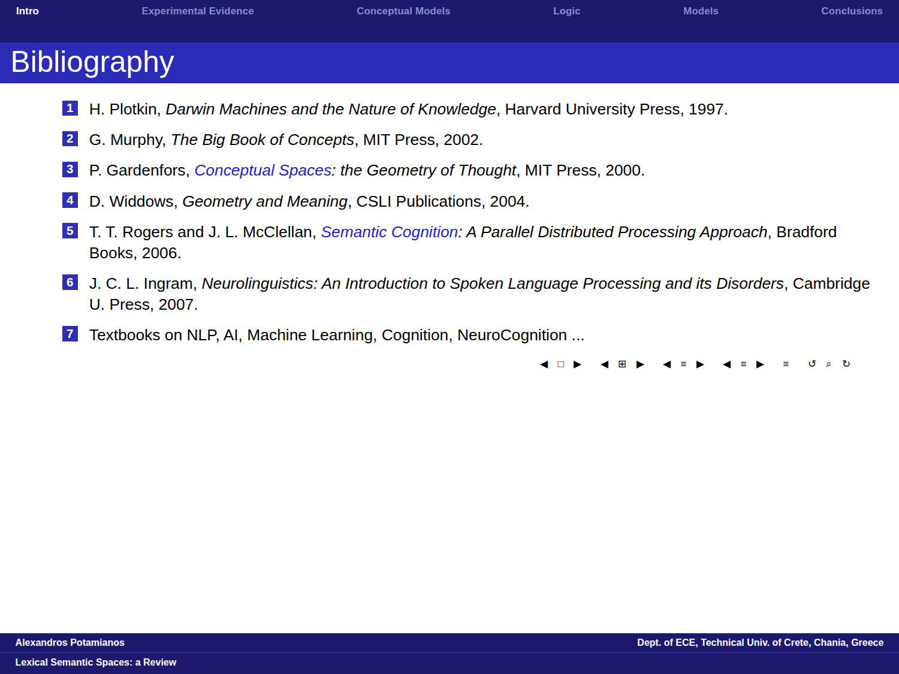Intro Experimental Evidence Conceptual Models Logic Models Conclusions
Bibliography
H. Plotkin, Darwin Machines and the Nature of Knowledge, Harvard University Press, 1997.
G. Murphy, The Big Book of Concepts, MIT Press, 2002.
P. Gardenfors, Conceptual Spaces: the Geometry of Thought, MIT Press, 2000.
D. Widdows, Geometry and Meaning, CSLI Publications, 2004.
T. T. Rogers and J. L. McClellan, Semantic Cognition: A Parallel Distributed Processing Approach, Bradford Books, 2006.
J. C. L. Ingram, Neurolinguistics: An Introduction to Spoken Language Processing and its Disorders, Cambridge U. Press, 2007.
Textbooks on NLP, AI, Machine Learning, Cognition, NeuroCognition ...
◀ □ ▶ ◀ ⊞ ▶ ◀ ≡ ▶ ◀ ≡ ▶ ≡ ↺ ⌕ ↻
Alexandros Potamianos Dept. of ECE, Technical Univ. of Crete, Chania, Greece
Lexical Semantic Spaces: a Review